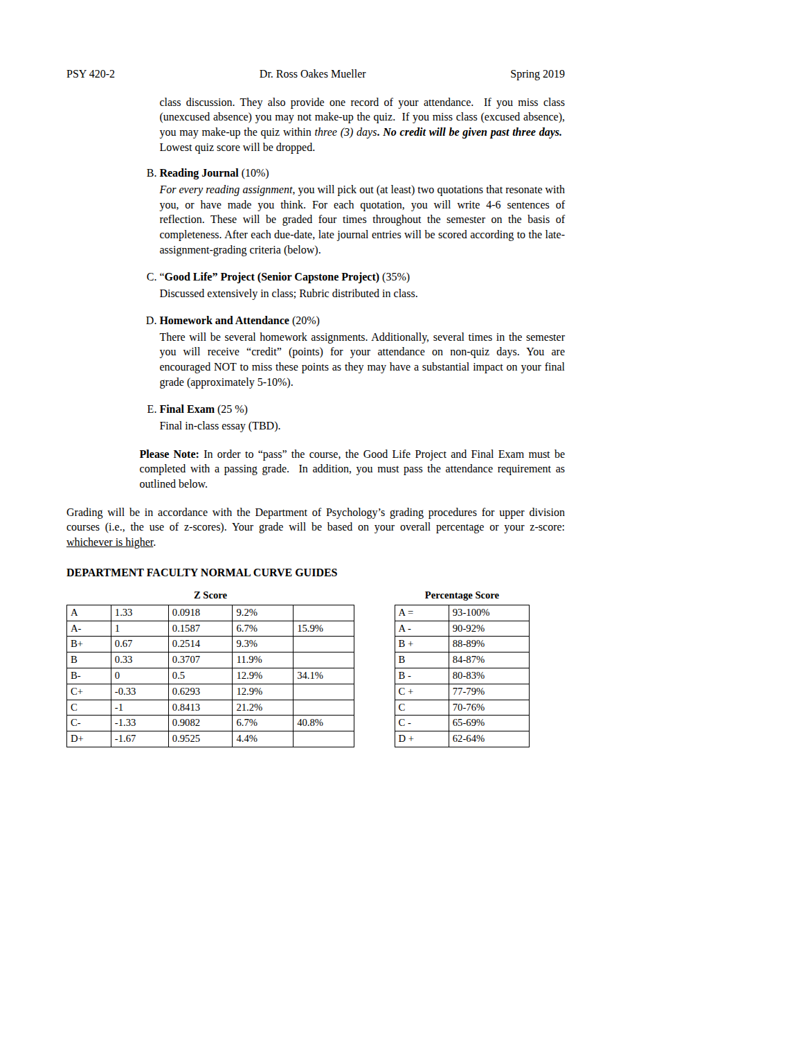PSY 420-2 Dr. Ross Oakes Mueller Spring 2019
class discussion. They also provide one record of your attendance. If you miss class (unexcused absence) you may not make-up the quiz. If you miss class (excused absence), you may make-up the quiz within three (3) days. No credit will be given past three days. Lowest quiz score will be dropped.
Reading Journal (10%)
For every reading assignment, you will pick out (at least) two quotations that resonate with you, or have made you think. For each quotation, you will write 4-6 sentences of reflection. These will be graded four times throughout the semester on the basis of completeness. After each due-date, late journal entries will be scored according to the late-assignment-grading criteria (below).
“Good Life” Project (Senior Capstone Project) (35%)
Discussed extensively in class; Rubric distributed in class.
Homework and Attendance (20%)
There will be several homework assignments. Additionally, several times in the semester you will receive “credit” (points) for your attendance on non-quiz days. You are encouraged NOT to miss these points as they may have a substantial impact on your final grade (approximately 5-10%).
Final Exam (25 %)
Final in-class essay (TBD).
Please Note: In order to “pass” the course, the Good Life Project and Final Exam must be completed with a passing grade. In addition, you must pass the attendance requirement as outlined below.
Grading will be in accordance with the Department of Psychology’s grading procedures for upper division courses (i.e., the use of z-scores). Your grade will be based on your overall percentage or your z-score: whichever is higher.
DEPARTMENT FACULTY NORMAL CURVE GUIDES
Z Score
| A | 1.33 | 0.0918 | 9.2% | |
| A- | 1 | 0.1587 | 6.7% | 15.9% |
| B+ | 0.67 | 0.2514 | 9.3% | |
| B | 0.33 | 0.3707 | 11.9% | |
| B- | 0 | 0.5 | 12.9% | 34.1% |
| C+ | -0.33 | 0.6293 | 12.9% | |
| C | -1 | 0.8413 | 21.2% | |
| C- | -1.33 | 0.9082 | 6.7% | 40.8% |
| D+ | -1.67 | 0.9525 | 4.4% | |
Percentage Score
| A = | 93-100% |
| A - | 90-92% |
| B + | 88-89% |
| B | 84-87% |
| B - | 80-83% |
| C + | 77-79% |
| C | 70-76% |
| C - | 65-69% |
| D + | 62-64% |